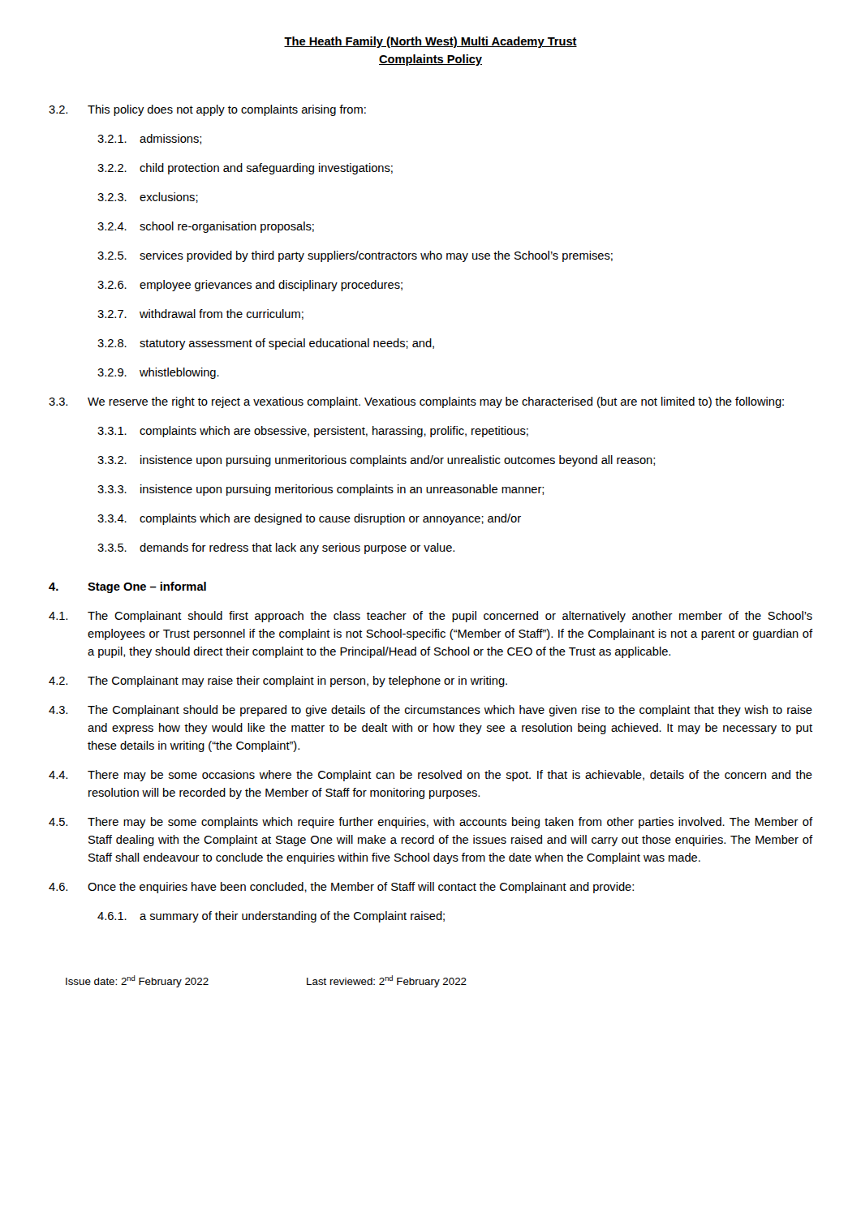The Heath Family (North West) Multi Academy Trust
Complaints Policy
3.2.
This policy does not apply to complaints arising from:
3.2.1.
admissions;
3.2.2.
child protection and safeguarding investigations;
3.2.3.
exclusions;
3.2.4.
school re-organisation proposals;
3.2.5.
services provided by third party suppliers/contractors who may use the School’s premises;
3.2.6.
employee grievances and disciplinary procedures;
3.2.7.
withdrawal from the curriculum;
3.2.8.
statutory assessment of special educational needs; and,
3.2.9.
whistleblowing.
3.3.
We reserve the right to reject a vexatious complaint. Vexatious complaints may be characterised (but are not limited to) the following:
3.3.1.
complaints which are obsessive, persistent, harassing, prolific, repetitious;
3.3.2.
insistence upon pursuing unmeritorious complaints and/or unrealistic outcomes beyond all reason;
3.3.3.
insistence upon pursuing meritorious complaints in an unreasonable manner;
3.3.4.
complaints which are designed to cause disruption or annoyance; and/or
3.3.5.
demands for redress that lack any serious purpose or value.
4. Stage One – informal
4.1.
The Complainant should first approach the class teacher of the pupil concerned or alternatively another member of the School’s employees or Trust personnel if the complaint is not School-specific (“Member of Staff”). If the Complainant is not a parent or guardian of a pupil, they should direct their complaint to the Principal/Head of School or the CEO of the Trust as applicable.
4.2.
The Complainant may raise their complaint in person, by telephone or in writing.
4.3.
The Complainant should be prepared to give details of the circumstances which have given rise to the complaint that they wish to raise and express how they would like the matter to be dealt with or how they see a resolution being achieved. It may be necessary to put these details in writing (“the Complaint”).
4.4.
There may be some occasions where the Complaint can be resolved on the spot. If that is achievable, details of the concern and the resolution will be recorded by the Member of Staff for monitoring purposes.
4.5.
There may be some complaints which require further enquiries, with accounts being taken from other parties involved. The Member of Staff dealing with the Complaint at Stage One will make a record of the issues raised and will carry out those enquiries. The Member of Staff shall endeavour to conclude the enquiries within five School days from the date when the Complaint was made.
4.6.
Once the enquiries have been concluded, the Member of Staff will contact the Complainant and provide:
4.6.1.
a summary of their understanding of the Complaint raised;
Issue date: 2nd February 2022
Last reviewed: 2nd February 2022